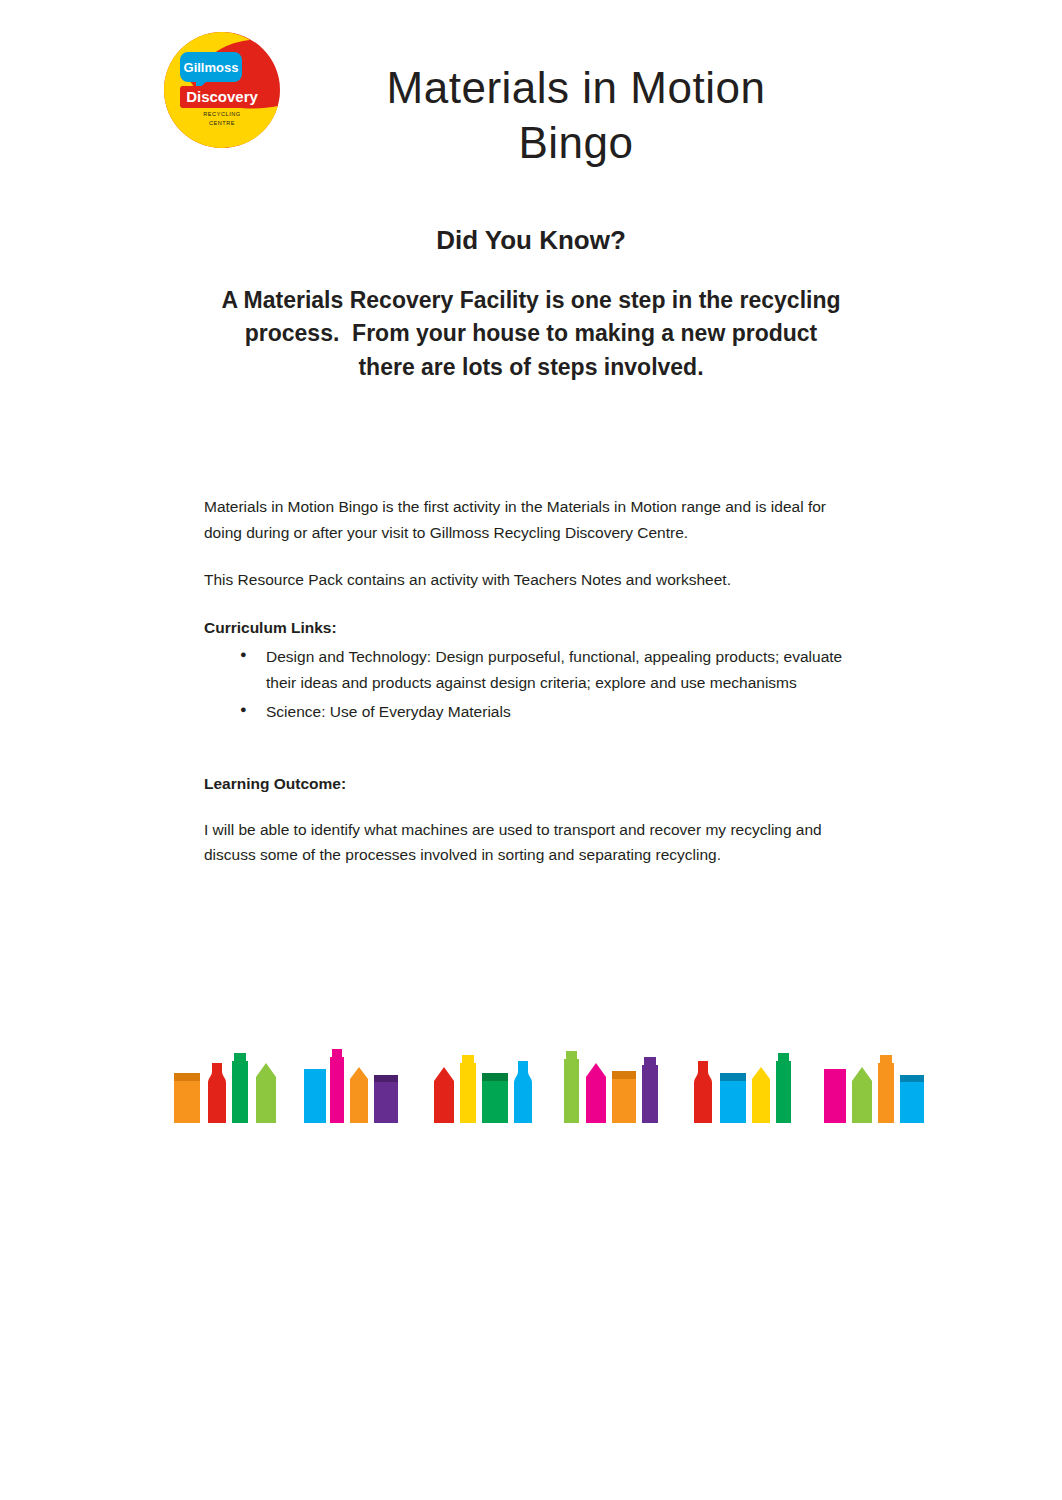Gillmoss Recycling Discovery Centre Gillmoss Discovery RECYCLING CENTRE
Materials in Motion
Bingo
Did You Know?
A Materials Recovery Facility is one step in the recycling process. From your house to making a new product there are lots of steps involved.
Materials in Motion Bingo is the first activity in the Materials in Motion range and is ideal for doing during or after your visit to Gillmoss Recycling Discovery Centre.
This Resource Pack contains an activity with Teachers Notes and worksheet.
Curriculum Links:
Design and Technology: Design purposeful, functional, appealing products; evaluate their ideas and products against design criteria; explore and use mechanisms
Science: Use of Everyday Materials
Learning Outcome:
I will be able to identify what machines are used to transport and recover my recycling and discuss some of the processes involved in sorting and separating recycling.